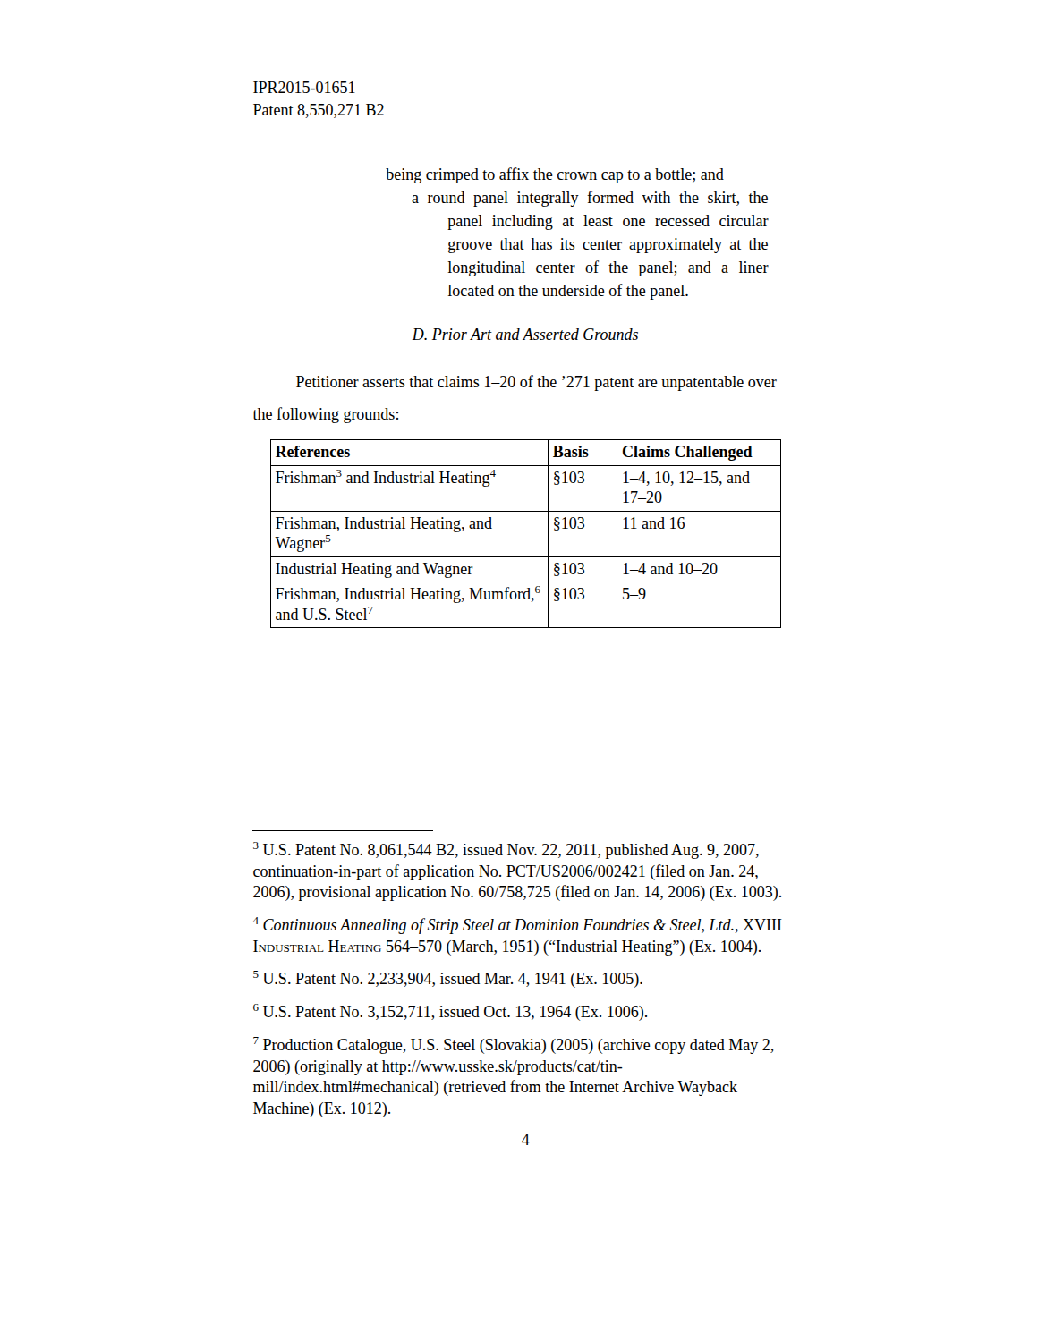IPR2015-01651
Patent 8,550,271 B2
being crimped to affix the crown cap to a bottle; and
a round panel integrally formed with the skirt, the panel including at least one recessed circular groove that has its center approximately at the longitudinal center of the panel; and a liner located on the underside of the panel.
D. Prior Art and Asserted Grounds
Petitioner asserts that claims 1–20 of the ’271 patent are unpatentable over the following grounds:
| References | Basis | Claims Challenged |
| Frishman 3 and Industrial Heating 4 | §103 | 1–4, 10, 12–15, and 17–20 |
| Frishman, Industrial Heating, and Wagner 5 | §103 | 11 and 16 |
| Industrial Heating and Wagner | §103 | 1–4 and 10–20 |
| Frishman, Industrial Heating, Mumford, 6 and U.S. Steel 7 | §103 | 5–9 |
3 U.S. Patent No. 8,061,544 B2, issued Nov. 22, 2011, published Aug. 9, 2007, continuation-in-part of application No. PCT/US2006/002421 (filed on Jan. 24, 2006), provisional application No. 60/758,725 (filed on Jan. 14, 2006) (Ex. 1003).
4 Continuous Annealing of Strip Steel at Dominion Foundries & Steel, Ltd., XVIII Industrial Heating 564–570 (March, 1951) (“Industrial Heating”) (Ex. 1004).
5 U.S. Patent No. 2,233,904, issued Mar. 4, 1941 (Ex. 1005).
6 U.S. Patent No. 3,152,711, issued Oct. 13, 1964 (Ex. 1006).
7 Production Catalogue, U.S. Steel (Slovakia) (2005) (archive copy dated May 2, 2006) (originally at http://www.usske.sk/products/cat/tin-mill/index.html#mechanical) (retrieved from the Internet Archive Wayback Machine) (Ex. 1012).
4